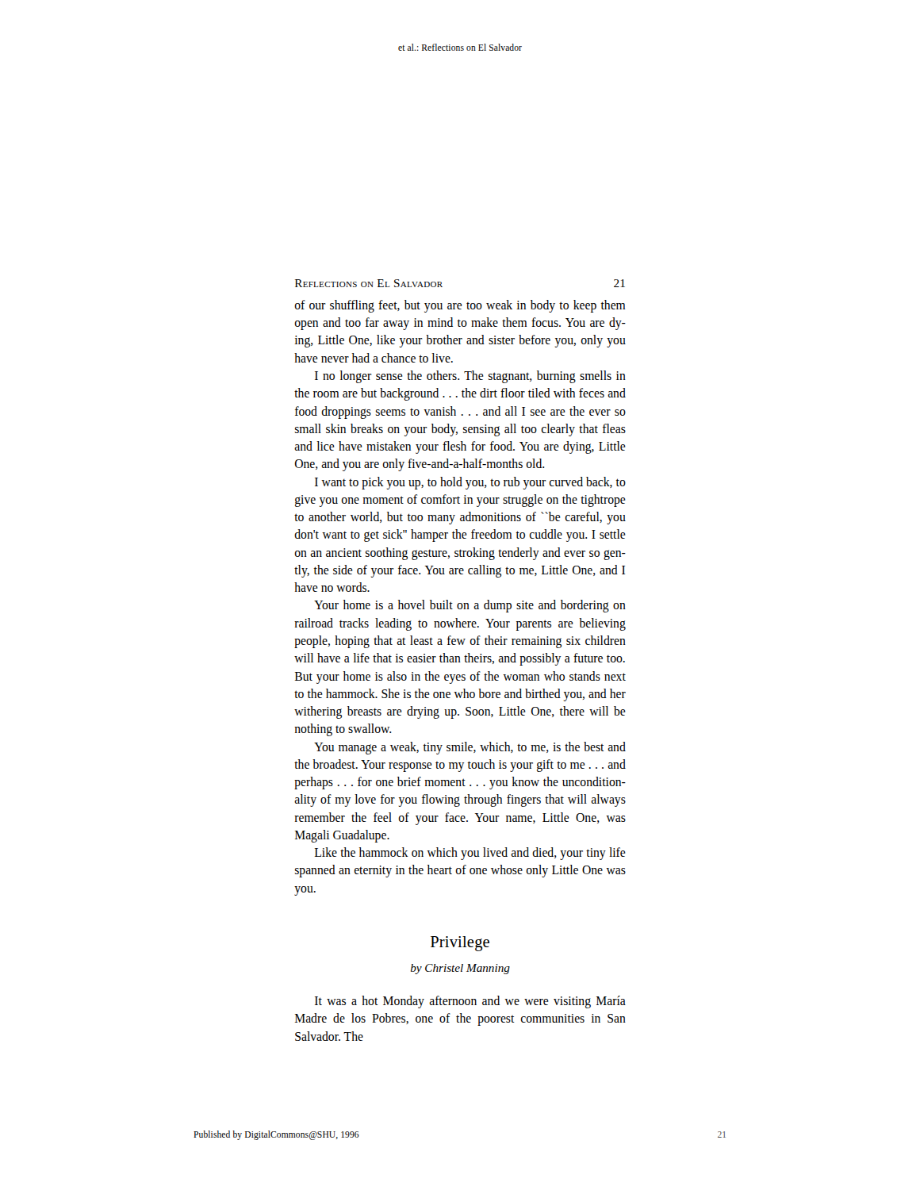et al.: Reflections on El Salvador
Reflections on El Salvador 21
of our shuffling feet, but you are too weak in body to keep them open and too far away in mind to make them focus. You are dying, Little One, like your brother and sister before you, only you have never had a chance to live.
I no longer sense the others. The stagnant, burning smells in the room are but background . . . the dirt floor tiled with feces and food droppings seems to vanish . . . and all I see are the ever so small skin breaks on your body, sensing all too clearly that fleas and lice have mistaken your flesh for food. You are dying, Little One, and you are only five-and-a-half-months old.
I want to pick you up, to hold you, to rub your curved back, to give you one moment of comfort in your struggle on the tightrope to another world, but too many admonitions of ``be careful, you don't want to get sick'' hamper the freedom to cuddle you. I settle on an ancient soothing gesture, stroking tenderly and ever so gently, the side of your face. You are calling to me, Little One, and I have no words.
Your home is a hovel built on a dump site and bordering on railroad tracks leading to nowhere. Your parents are believing people, hoping that at least a few of their remaining six children will have a life that is easier than theirs, and possibly a future too. But your home is also in the eyes of the woman who stands next to the hammock. She is the one who bore and birthed you, and her withering breasts are drying up. Soon, Little One, there will be nothing to swallow.
You manage a weak, tiny smile, which, to me, is the best and the broadest. Your response to my touch is your gift to me . . . and perhaps . . . for one brief moment . . . you know the unconditionality of my love for you flowing through fingers that will always remember the feel of your face. Your name, Little One, was Magali Guadalupe.
Like the hammock on which you lived and died, your tiny life spanned an eternity in the heart of one whose only Little One was you.
Privilege
by Christel Manning
It was a hot Monday afternoon and we were visiting María Madre de los Pobres, one of the poorest communities in San Salvador. The
Published by DigitalCommons@SHU, 1996 21